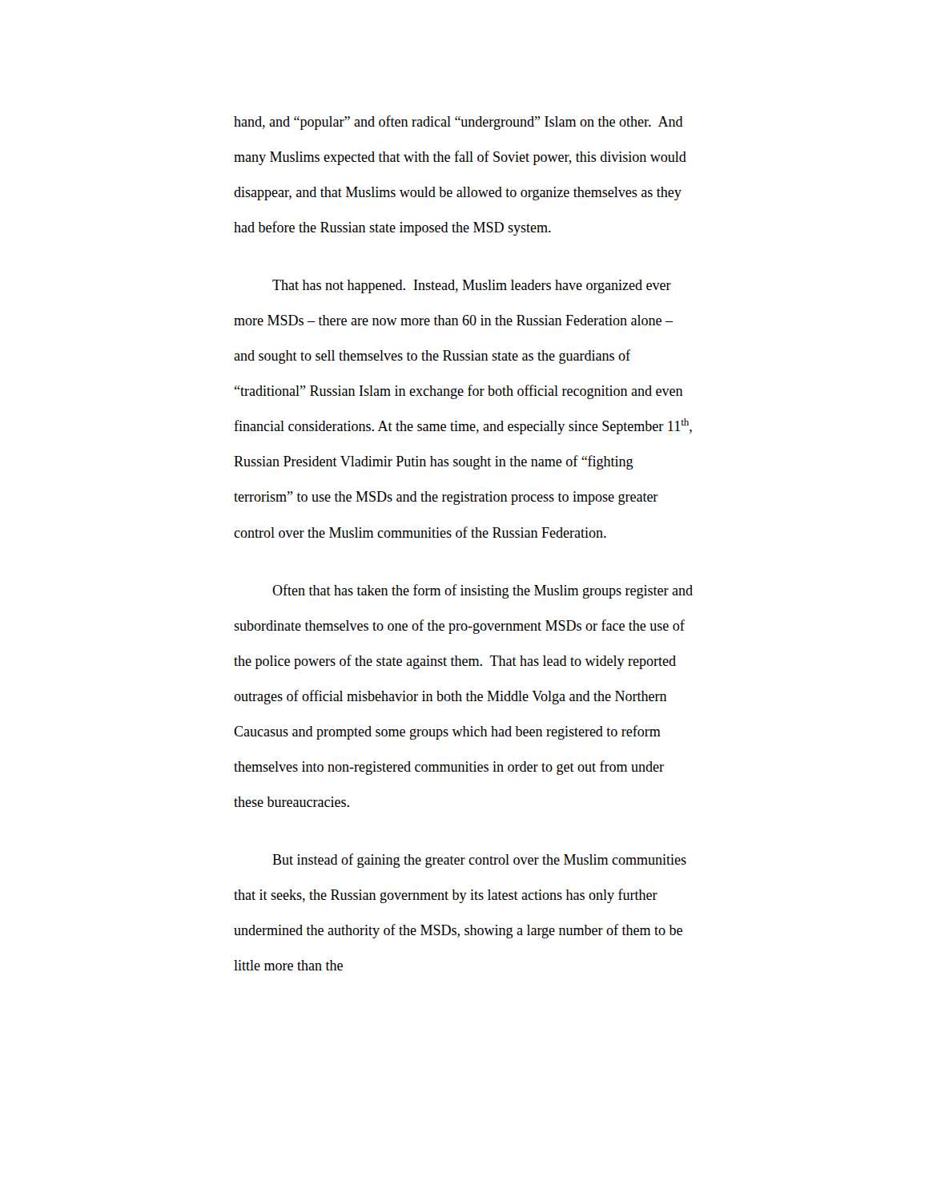hand, and “popular” and often radical “underground” Islam on the other. And many Muslims expected that with the fall of Soviet power, this division would disappear, and that Muslims would be allowed to organize themselves as they had before the Russian state imposed the MSD system.
That has not happened. Instead, Muslim leaders have organized ever more MSDs – there are now more than 60 in the Russian Federation alone – and sought to sell themselves to the Russian state as the guardians of “traditional” Russian Islam in exchange for both official recognition and even financial considerations. At the same time, and especially since September 11th, Russian President Vladimir Putin has sought in the name of “fighting terrorism” to use the MSDs and the registration process to impose greater control over the Muslim communities of the Russian Federation.
Often that has taken the form of insisting the Muslim groups register and subordinate themselves to one of the pro-government MSDs or face the use of the police powers of the state against them. That has lead to widely reported outrages of official misbehavior in both the Middle Volga and the Northern Caucasus and prompted some groups which had been registered to reform themselves into non-registered communities in order to get out from under these bureaucracies.
But instead of gaining the greater control over the Muslim communities that it seeks, the Russian government by its latest actions has only further undermined the authority of the MSDs, showing a large number of them to be little more than the